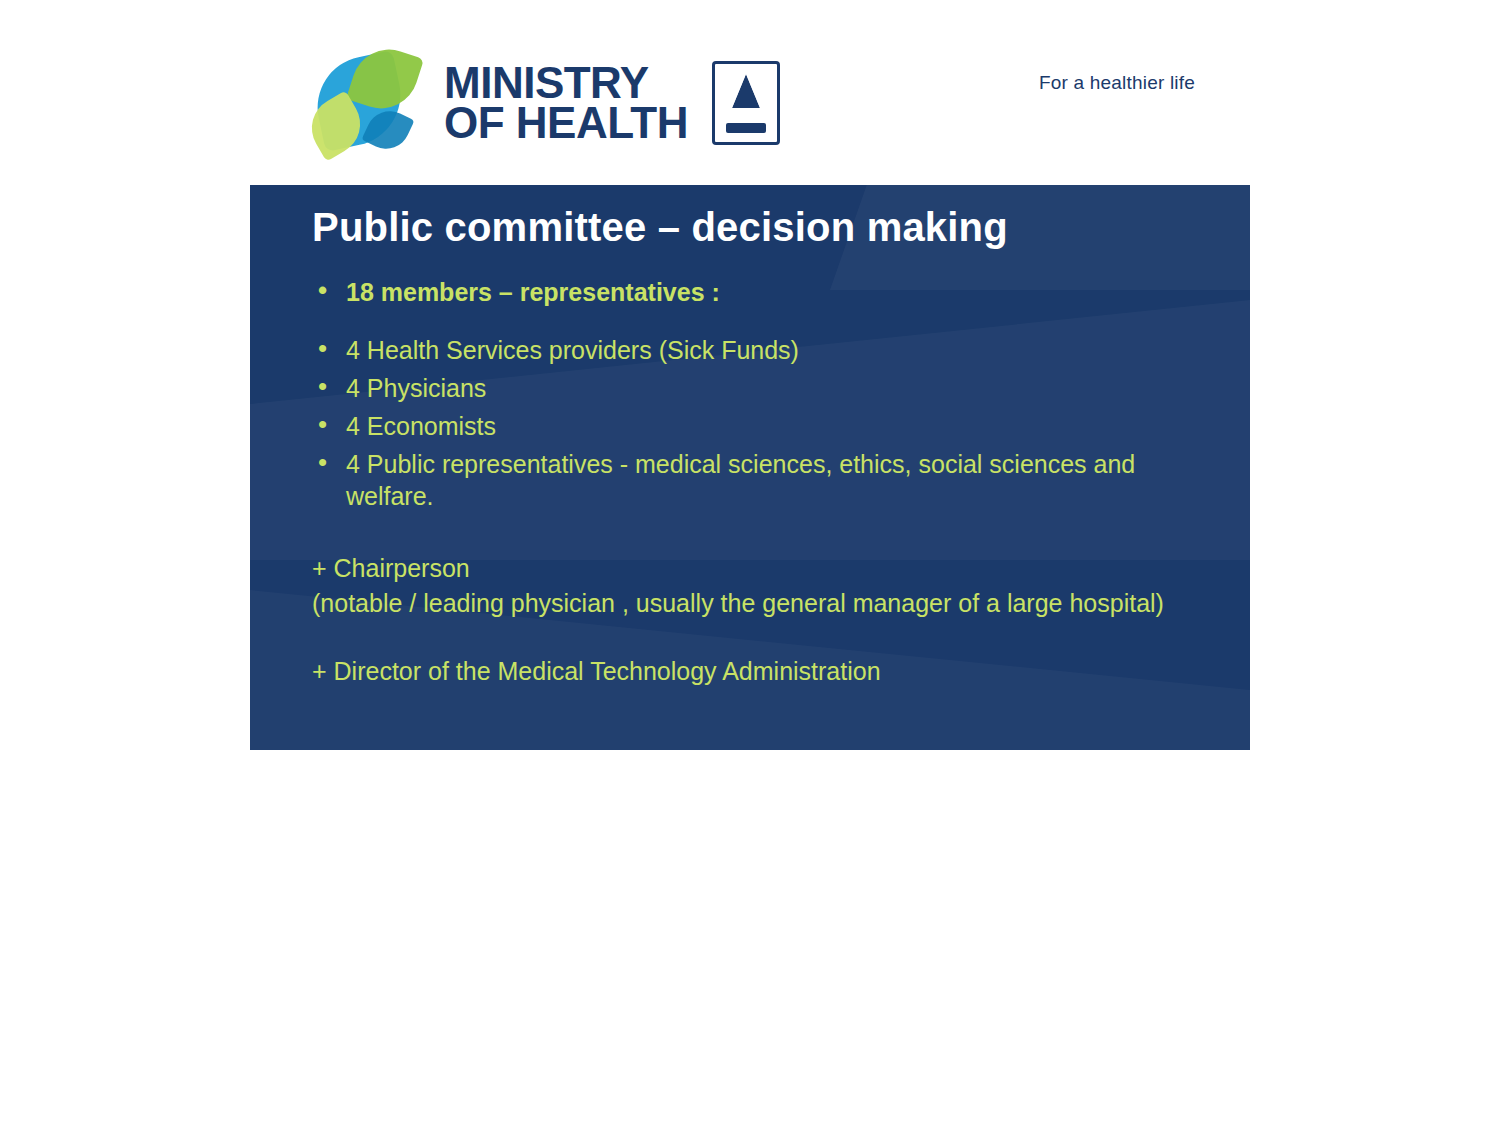MINISTRY OF HEALTH
For a healthier life
Public committee – decision making
18 members – representatives :
4 Health Services providers (Sick Funds)
4 Physicians
4 Economists
4 Public representatives - medical sciences, ethics, social sciences and welfare.
+ Chairperson
(notable / leading physician , usually the general manager of a large hospital)
+ Director of the Medical Technology Administration